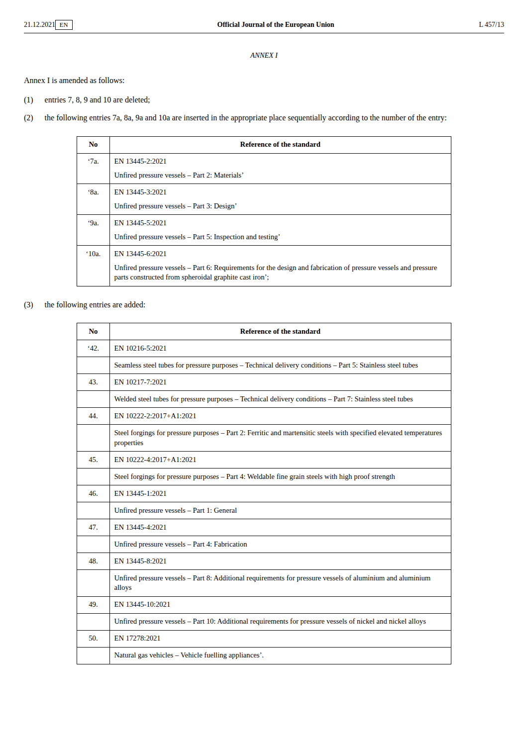21.12.2021 EN Official Journal of the European Union L 457/13
ANNEX I
Annex I is amended as follows:
(1) entries 7, 8, 9 and 10 are deleted;
(2) the following entries 7a, 8a, 9a and 10a are inserted in the appropriate place sequentially according to the number of the entry:
| No | Reference of the standard |
| --- | --- |
| ‘7a. | EN 13445-2:2021 Unfired pressure vessels – Part 2: Materials’ |
| ‘8a. | EN 13445-3:2021 Unfired pressure vessels – Part 3: Design’ |
| ‘9a. | EN 13445-5:2021 Unfired pressure vessels – Part 5: Inspection and testing’ |
| ‘10a. | EN 13445-6:2021 Unfired pressure vessels – Part 6: Requirements for the design and fabrication of pressure vessels and pressure parts constructed from spheroidal graphite cast iron’; |
(3) the following entries are added:
| No | Reference of the standard |
| --- | --- |
| ‘42. | EN 10216-5:2021 |
| | Seamless steel tubes for pressure purposes – Technical delivery conditions – Part 5: Stainless steel tubes |
| 43. | EN 10217-7:2021 |
| | Welded steel tubes for pressure purposes – Technical delivery conditions – Part 7: Stainless steel tubes |
| 44. | EN 10222-2:2017+A1:2021 |
| | Steel forgings for pressure purposes – Part 2: Ferritic and martensitic steels with specified elevated temperatures properties |
| 45. | EN 10222-4:2017+A1:2021 |
| | Steel forgings for pressure purposes – Part 4: Weldable fine grain steels with high proof strength |
| 46. | EN 13445-1:2021 |
| | Unfired pressure vessels – Part 1: General |
| 47. | EN 13445-4:2021 |
| | Unfired pressure vessels – Part 4: Fabrication |
| 48. | EN 13445-8:2021 |
| | Unfired pressure vessels – Part 8: Additional requirements for pressure vessels of aluminium and aluminium alloys |
| 49. | EN 13445-10:2021 |
| | Unfired pressure vessels – Part 10: Additional requirements for pressure vessels of nickel and nickel alloys |
| 50. | EN 17278:2021 |
| | Natural gas vehicles – Vehicle fuelling appliances’. |